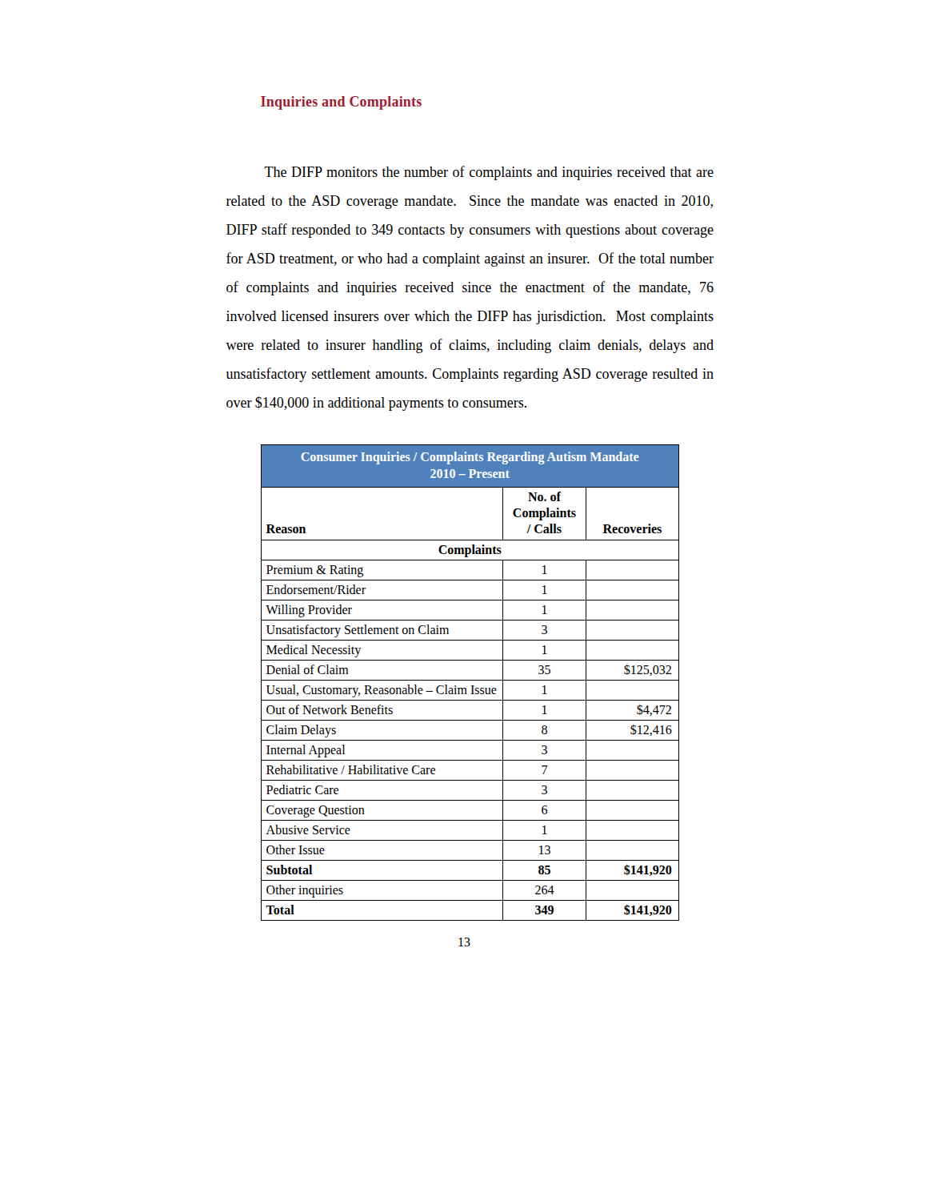Inquiries and Complaints
The DIFP monitors the number of complaints and inquiries received that are related to the ASD coverage mandate. Since the mandate was enacted in 2010, DIFP staff responded to 349 contacts by consumers with questions about coverage for ASD treatment, or who had a complaint against an insurer. Of the total number of complaints and inquiries received since the enactment of the mandate, 76 involved licensed insurers over which the DIFP has jurisdiction. Most complaints were related to insurer handling of claims, including claim denials, delays and unsatisfactory settlement amounts. Complaints regarding ASD coverage resulted in over $140,000 in additional payments to consumers.
| Consumer Inquiries / Complaints Regarding Autism Mandate 2010 – Present |
| --- |
| Reason | No. of Complaints / Calls | Recoveries |
| Complaints |
| Premium & Rating | 1 | |
| Endorsement/Rider | 1 | |
| Willing Provider | 1 | |
| Unsatisfactory Settlement on Claim | 3 | |
| Medical Necessity | 1 | |
| Denial of Claim | 35 | $125,032 |
| Usual, Customary, Reasonable – Claim Issue | 1 | |
| Out of Network Benefits | 1 | $4,472 |
| Claim Delays | 8 | $12,416 |
| Internal Appeal | 3 | |
| Rehabilitative / Habilitative Care | 7 | |
| Pediatric Care | 3 | |
| Coverage Question | 6 | |
| Abusive Service | 1 | |
| Other Issue | 13 | |
| Subtotal | 85 | $141,920 |
| Other inquiries | 264 | |
| Total | 349 | $141,920 |
13